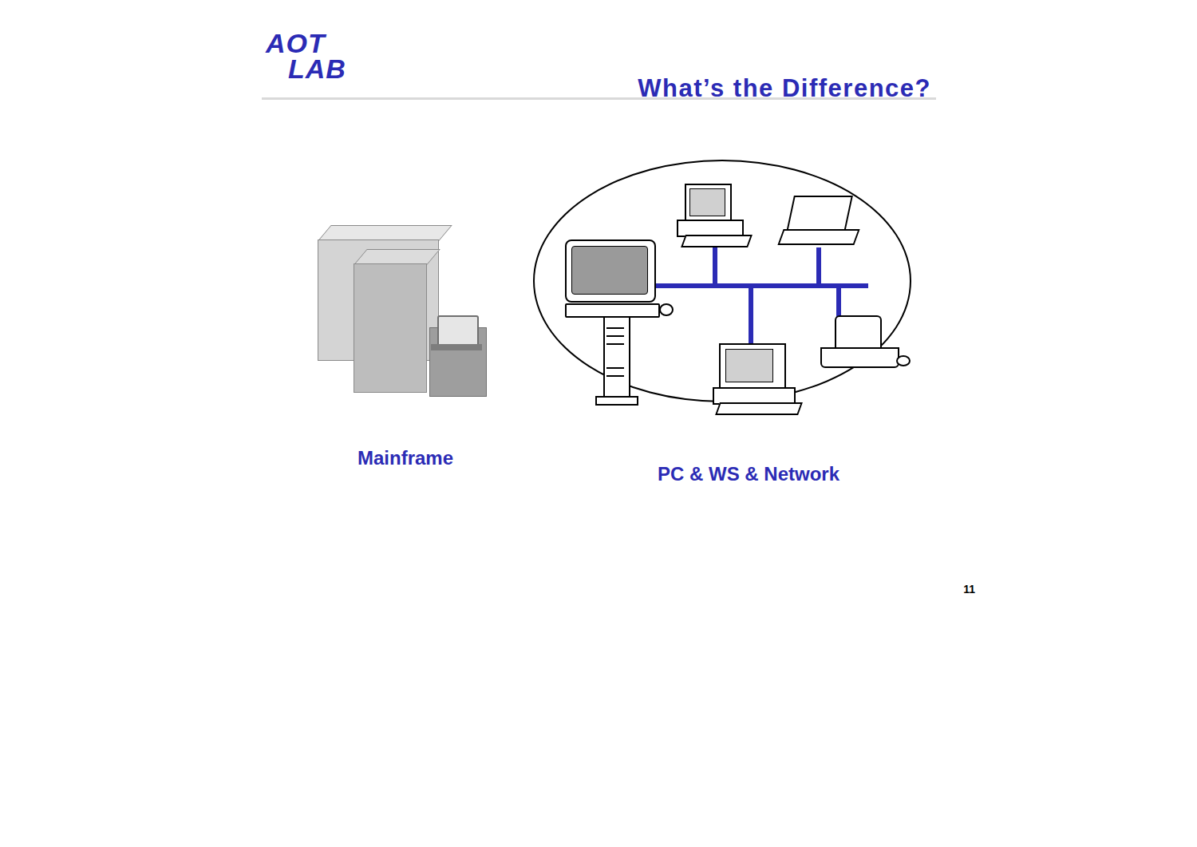AOTLAB
What’s the Difference?
Mainframe
PC & WS & Network
11